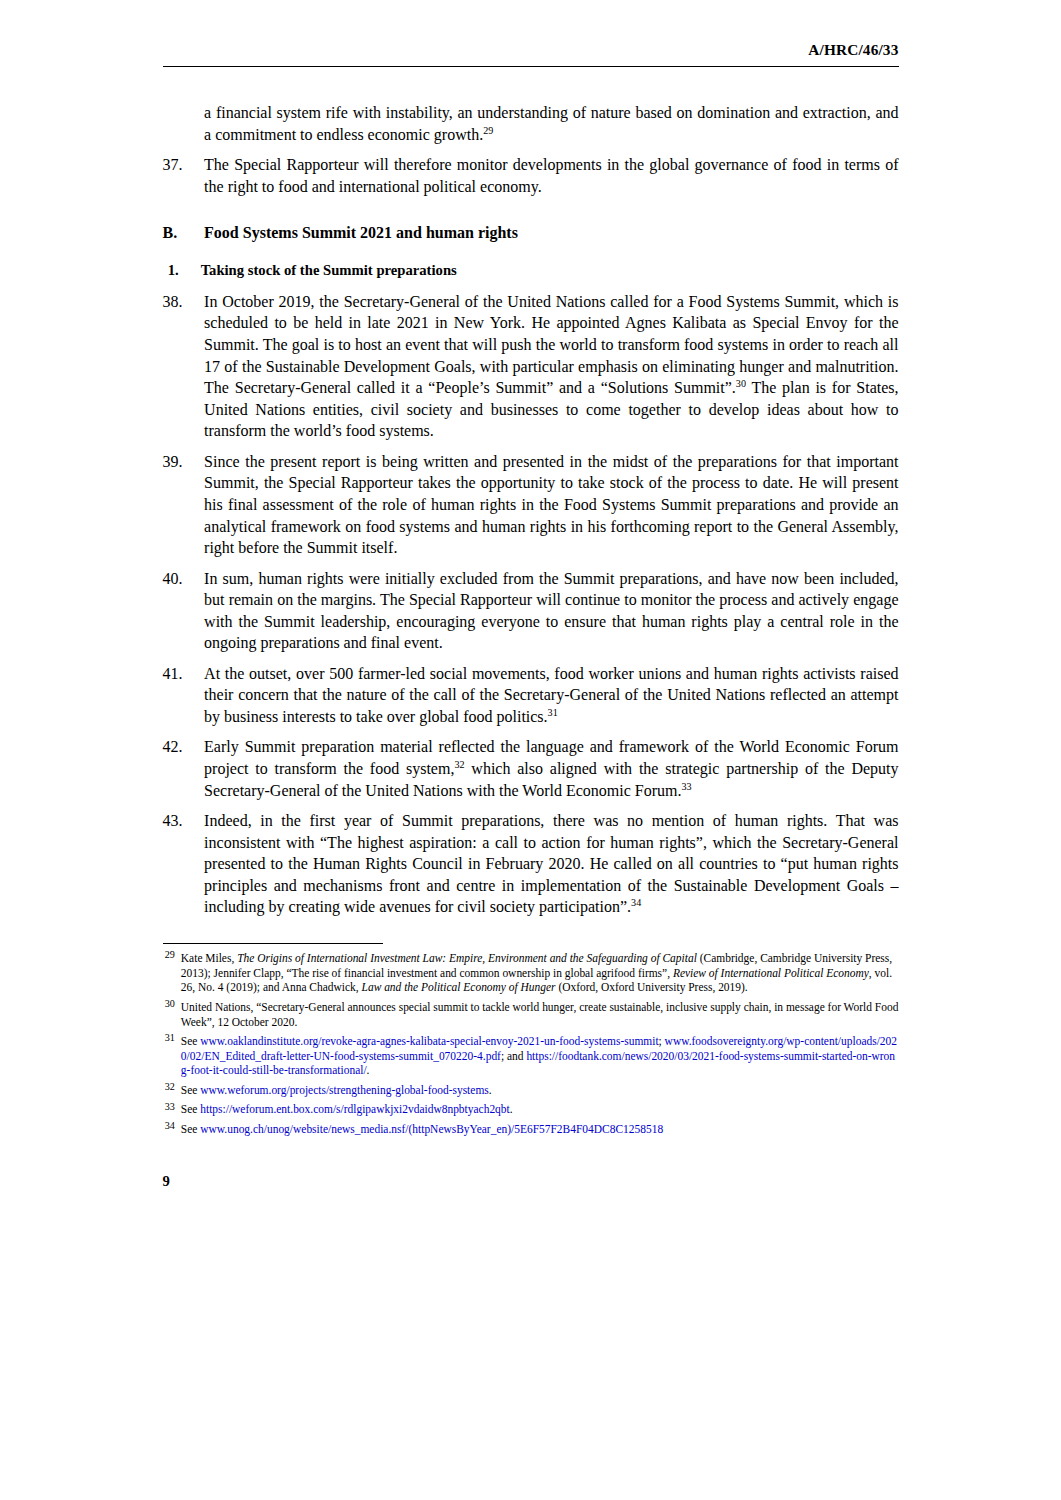A/HRC/46/33
a financial system rife with instability, an understanding of nature based on domination and extraction, and a commitment to endless economic growth.29
37. The Special Rapporteur will therefore monitor developments in the global governance of food in terms of the right to food and international political economy.
B. Food Systems Summit 2021 and human rights
1. Taking stock of the Summit preparations
38. In October 2019, the Secretary-General of the United Nations called for a Food Systems Summit, which is scheduled to be held in late 2021 in New York. He appointed Agnes Kalibata as Special Envoy for the Summit. The goal is to host an event that will push the world to transform food systems in order to reach all 17 of the Sustainable Development Goals, with particular emphasis on eliminating hunger and malnutrition. The Secretary-General called it a “People’s Summit” and a “Solutions Summit”.30 The plan is for States, United Nations entities, civil society and businesses to come together to develop ideas about how to transform the world’s food systems.
39. Since the present report is being written and presented in the midst of the preparations for that important Summit, the Special Rapporteur takes the opportunity to take stock of the process to date. He will present his final assessment of the role of human rights in the Food Systems Summit preparations and provide an analytical framework on food systems and human rights in his forthcoming report to the General Assembly, right before the Summit itself.
40. In sum, human rights were initially excluded from the Summit preparations, and have now been included, but remain on the margins. The Special Rapporteur will continue to monitor the process and actively engage with the Summit leadership, encouraging everyone to ensure that human rights play a central role in the ongoing preparations and final event.
41. At the outset, over 500 farmer-led social movements, food worker unions and human rights activists raised their concern that the nature of the call of the Secretary-General of the United Nations reflected an attempt by business interests to take over global food politics.31
42. Early Summit preparation material reflected the language and framework of the World Economic Forum project to transform the food system,32 which also aligned with the strategic partnership of the Deputy Secretary-General of the United Nations with the World Economic Forum.33
43. Indeed, in the first year of Summit preparations, there was no mention of human rights. That was inconsistent with “The highest aspiration: a call to action for human rights”, which the Secretary-General presented to the Human Rights Council in February 2020. He called on all countries to “put human rights principles and mechanisms front and centre in implementation of the Sustainable Development Goals – including by creating wide avenues for civil society participation”.34
Kate Miles, The Origins of International Investment Law: Empire, Environment and the Safeguarding of Capital (Cambridge, Cambridge University Press, 2013); Jennifer Clapp, “The rise of financial investment and common ownership in global agrifood firms”, Review of International Political Economy, vol. 26, No. 4 (2019); and Anna Chadwick, Law and the Political Economy of Hunger (Oxford, Oxford University Press, 2019).
United Nations, “Secretary-General announces special summit to tackle world hunger, create sustainable, inclusive supply chain, in message for World Food Week”, 12 October 2020.
See www.oaklandinstitute.org/revoke-agra-agnes-kalibata-special-envoy-2021-un-food-systems-summit; www.foodsovereignty.org/wp-content/uploads/2020/02/EN_Edited_draft-letter-UN-food-systems-summit_070220-4.pdf; and https://foodtank.com/news/2020/03/2021-food-systems-summit-started-on-wrong-foot-it-could-still-be-transformational/.
See www.weforum.org/projects/strengthening-global-food-systems.
See https://weforum.ent.box.com/s/rdlgipawkjxi2vdaidw8npbtyach2qbt.
See www.unog.ch/unog/website/news_media.nsf/(httpNewsByYear_en)/5E6F57F2B4F04DC8C1258518
9